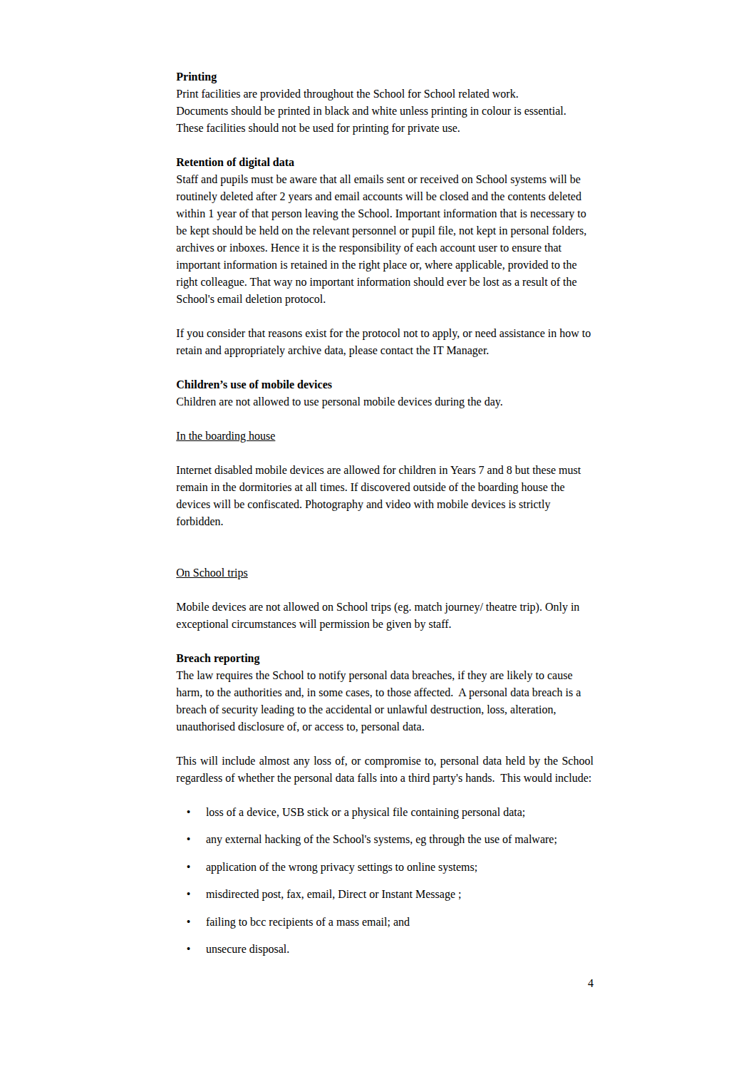Printing
Print facilities are provided throughout the School for School related work.
Documents should be printed in black and white unless printing in colour is essential.
These facilities should not be used for printing for private use.
Retention of digital data
Staff and pupils must be aware that all emails sent or received on School systems will be routinely deleted after 2 years and email accounts will be closed and the contents deleted within 1 year of that person leaving the School. Important information that is necessary to be kept should be held on the relevant personnel or pupil file, not kept in personal folders, archives or inboxes. Hence it is the responsibility of each account user to ensure that important information is retained in the right place or, where applicable, provided to the right colleague. That way no important information should ever be lost as a result of the School's email deletion protocol.
If you consider that reasons exist for the protocol not to apply, or need assistance in how to retain and appropriately archive data, please contact the IT Manager.
Children’s use of mobile devices
Children are not allowed to use personal mobile devices during the day.
In the boarding house
Internet disabled mobile devices are allowed for children in Years 7 and 8 but these must remain in the dormitories at all times. If discovered outside of the boarding house the devices will be confiscated. Photography and video with mobile devices is strictly forbidden.
On School trips
Mobile devices are not allowed on School trips (eg. match journey/ theatre trip). Only in exceptional circumstances will permission be given by staff.
Breach reporting
The law requires the School to notify personal data breaches, if they are likely to cause harm, to the authorities and, in some cases, to those affected. A personal data breach is a breach of security leading to the accidental or unlawful destruction, loss, alteration, unauthorised disclosure of, or access to, personal data.
This will include almost any loss of, or compromise to, personal data held by the School regardless of whether the personal data falls into a third party's hands. This would include:
loss of a device, USB stick or a physical file containing personal data;
any external hacking of the School's systems, eg through the use of malware;
application of the wrong privacy settings to online systems;
misdirected post, fax, email, Direct or Instant Message ;
failing to bcc recipients of a mass email; and
unsecure disposal.
4